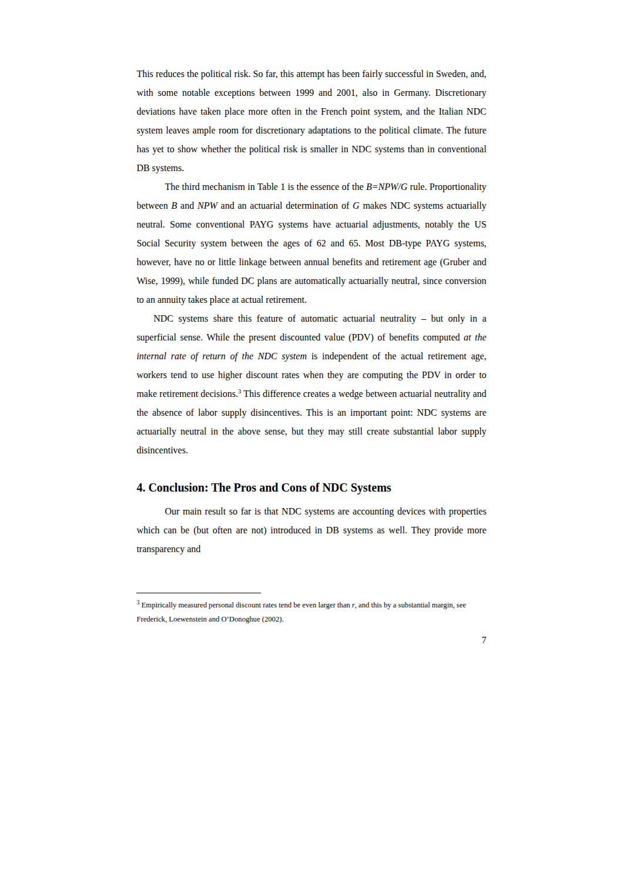This reduces the political risk. So far, this attempt has been fairly successful in Sweden, and, with some notable exceptions between 1999 and 2001, also in Germany. Discretionary deviations have taken place more often in the French point system, and the Italian NDC system leaves ample room for discretionary adaptations to the political climate. The future has yet to show whether the political risk is smaller in NDC systems than in conventional DB systems.
The third mechanism in Table 1 is the essence of the B=NPW/G rule. Proportionality between B and NPW and an actuarial determination of G makes NDC systems actuarially neutral. Some conventional PAYG systems have actuarial adjustments, notably the US Social Security system between the ages of 62 and 65. Most DB-type PAYG systems, however, have no or little linkage between annual benefits and retirement age (Gruber and Wise, 1999), while funded DC plans are automatically actuarially neutral, since conversion to an annuity takes place at actual retirement.
NDC systems share this feature of automatic actuarial neutrality – but only in a superficial sense. While the present discounted value (PDV) of benefits computed at the internal rate of return of the NDC system is independent of the actual retirement age, workers tend to use higher discount rates when they are computing the PDV in order to make retirement decisions.3 This difference creates a wedge between actuarial neutrality and the absence of labor supply disincentives. This is an important point: NDC systems are actuarially neutral in the above sense, but they may still create substantial labor supply disincentives.
4. Conclusion: The Pros and Cons of NDC Systems
Our main result so far is that NDC systems are accounting devices with properties which can be (but often are not) introduced in DB systems as well. They provide more transparency and
3 Empirically measured personal discount rates tend be even larger than r, and this by a substantial margin, see Frederick, Loewenstein and O’Donoghue (2002).
7